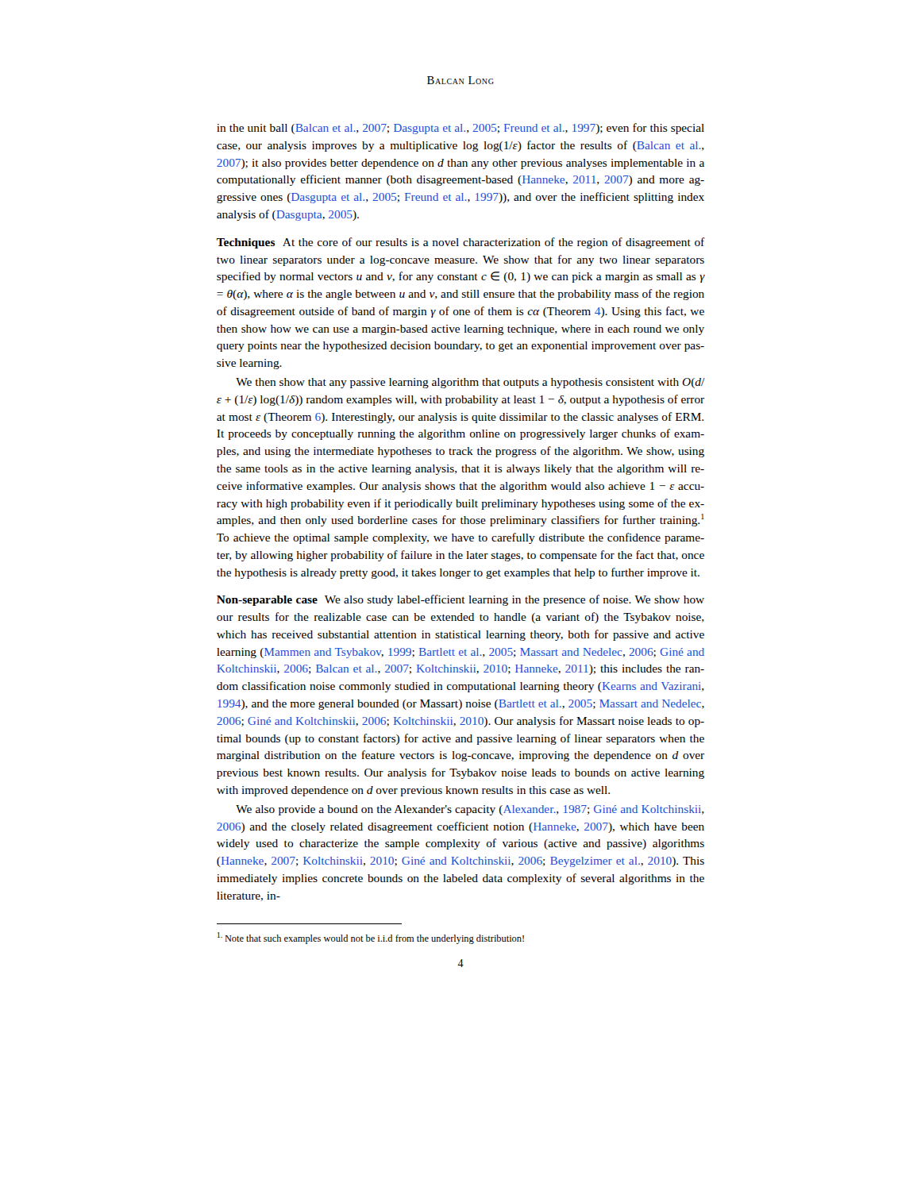Balcan Long
in the unit ball (Balcan et al., 2007; Dasgupta et al., 2005; Freund et al., 1997); even for this special case, our analysis improves by a multiplicative log log(1/ε) factor the results of (Balcan et al., 2007); it also provides better dependence on d than any other previous analyses implementable in a computationally efficient manner (both disagreement-based (Hanneke, 2011, 2007) and more aggressive ones (Dasgupta et al., 2005; Freund et al., 1997)), and over the inefficient splitting index analysis of (Dasgupta, 2005).
Techniques At the core of our results is a novel characterization of the region of disagreement of two linear separators under a log-concave measure. We show that for any two linear separators specified by normal vectors u and v, for any constant c ∈ (0, 1) we can pick a margin as small as γ = θ(α), where α is the angle between u and v, and still ensure that the probability mass of the region of disagreement outside of band of margin γ of one of them is cα (Theorem 4). Using this fact, we then show how we can use a margin-based active learning technique, where in each round we only query points near the hypothesized decision boundary, to get an exponential improvement over passive learning.
We then show that any passive learning algorithm that outputs a hypothesis consistent with O(d/ε + (1/ε) log(1/δ)) random examples will, with probability at least 1 − δ, output a hypothesis of error at most ε (Theorem 6). Interestingly, our analysis is quite dissimilar to the classic analyses of ERM. It proceeds by conceptually running the algorithm online on progressively larger chunks of examples, and using the intermediate hypotheses to track the progress of the algorithm. We show, using the same tools as in the active learning analysis, that it is always likely that the algorithm will receive informative examples. Our analysis shows that the algorithm would also achieve 1 − ε accuracy with high probability even if it periodically built preliminary hypotheses using some of the examples, and then only used borderline cases for those preliminary classifiers for further training.1 To achieve the optimal sample complexity, we have to carefully distribute the confidence parameter, by allowing higher probability of failure in the later stages, to compensate for the fact that, once the hypothesis is already pretty good, it takes longer to get examples that help to further improve it.
Non-separable case We also study label-efficient learning in the presence of noise. We show how our results for the realizable case can be extended to handle (a variant of) the Tsybakov noise, which has received substantial attention in statistical learning theory, both for passive and active learning (Mammen and Tsybakov, 1999; Bartlett et al., 2005; Massart and Nedelec, 2006; Giné and Koltchinskii, 2006; Balcan et al., 2007; Koltchinskii, 2010; Hanneke, 2011); this includes the random classification noise commonly studied in computational learning theory (Kearns and Vazirani, 1994), and the more general bounded (or Massart) noise (Bartlett et al., 2005; Massart and Nedelec, 2006; Giné and Koltchinskii, 2006; Koltchinskii, 2010). Our analysis for Massart noise leads to optimal bounds (up to constant factors) for active and passive learning of linear separators when the marginal distribution on the feature vectors is log-concave, improving the dependence on d over previous best known results. Our analysis for Tsybakov noise leads to bounds on active learning with improved dependence on d over previous known results in this case as well.
We also provide a bound on the Alexander's capacity (Alexander., 1987; Giné and Koltchinskii, 2006) and the closely related disagreement coefficient notion (Hanneke, 2007), which have been widely used to characterize the sample complexity of various (active and passive) algorithms (Hanneke, 2007; Koltchinskii, 2010; Giné and Koltchinskii, 2006; Beygelzimer et al., 2010). This immediately implies concrete bounds on the labeled data complexity of several algorithms in the literature, in-
1. Note that such examples would not be i.i.d from the underlying distribution!
4